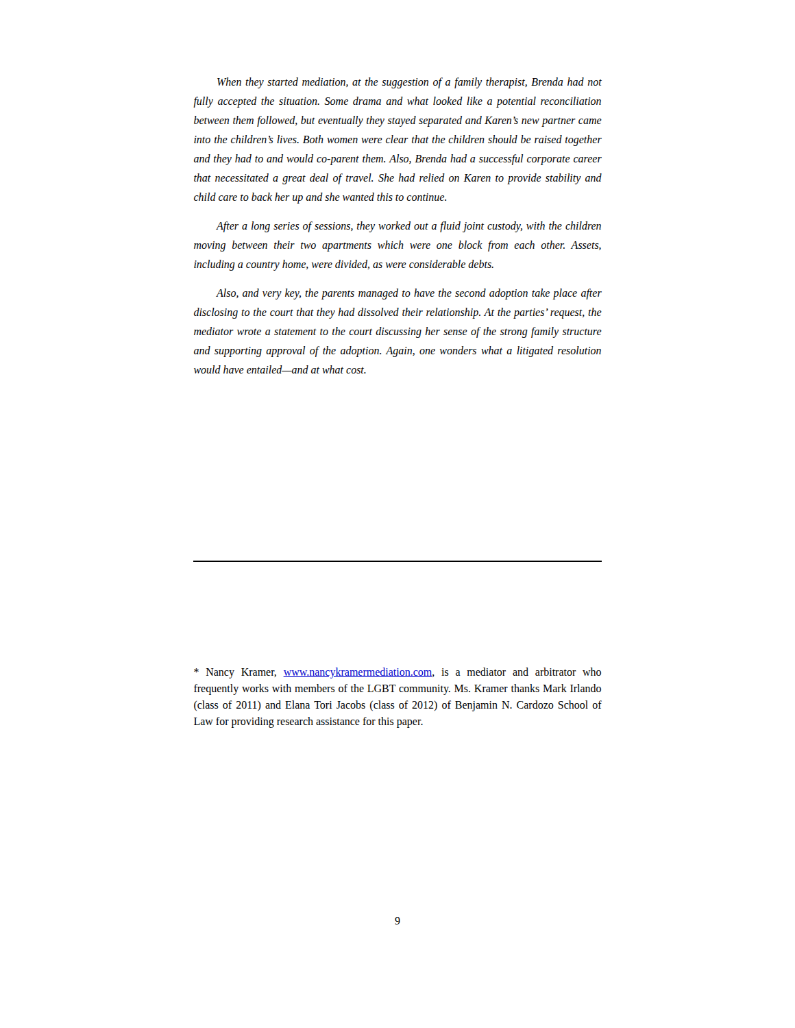When they started mediation, at the suggestion of a family therapist, Brenda had not fully accepted the situation. Some drama and what looked like a potential reconciliation between them followed, but eventually they stayed separated and Karen’s new partner came into the children’s lives. Both women were clear that the children should be raised together and they had to and would co-parent them. Also, Brenda had a successful corporate career that necessitated a great deal of travel. She had relied on Karen to provide stability and child care to back her up and she wanted this to continue.
After a long series of sessions, they worked out a fluid joint custody, with the children moving between their two apartments which were one block from each other. Assets, including a country home, were divided, as were considerable debts.
Also, and very key, the parents managed to have the second adoption take place after disclosing to the court that they had dissolved their relationship. At the parties’ request, the mediator wrote a statement to the court discussing her sense of the strong family structure and supporting approval of the adoption. Again, one wonders what a litigated resolution would have entailed—and at what cost.
* Nancy Kramer, www.nancykramermediation.com, is a mediator and arbitrator who frequently works with members of the LGBT community. Ms. Kramer thanks Mark Irlando (class of 2011) and Elana Tori Jacobs (class of 2012) of Benjamin N. Cardozo School of Law for providing research assistance for this paper.
9